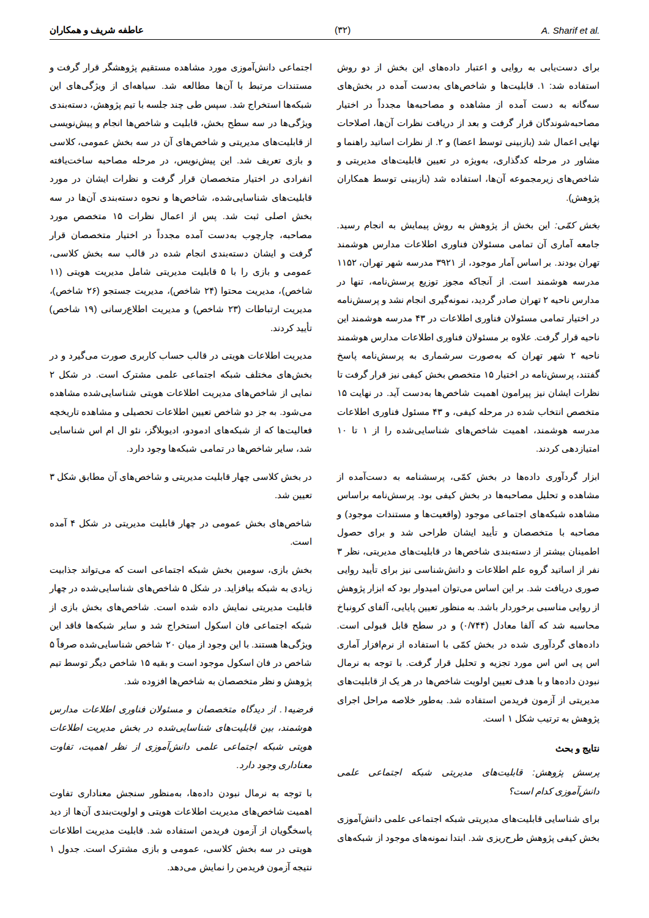A. Sharif et al.
(۳۲)
عاطفه شریف و همکاران
برای دست‌یابی به روایی و اعتبار داده‌های این بخش از دو روش استفاده شد: ۱. قابلیت‌ها و شاخص‌های به‌دست آمده در بخش‌های سه‌گانه به دست آمده از مشاهده و مصاحبه‌ها مجدداً در اختیار مصاحبه‌شوندگان قرار گرفت و بعد از دریافت نظرات آن‌ها، اصلاحات نهایی اعمال شد (بازبینی توسط اعضا) و ۲. از نظرات اساتید راهنما و مشاور در مرحله کدگذاری، به‌ویژه در تعیین قابلیت‌های مدیریتی و شاخص‌های زیرمجموعه آن‌ها، استفاده شد (بازبینی توسط همکاران پژوهش).
بخش کمّی: این بخش از پژوهش به روش پیمایش به انجام رسید. جامعه آماری آن تمامی مسئولان فناوری اطلاعات مدارس هوشمند تهران بودند. بر اساس آمار موجود، از ۳۹۲۱ مدرسه شهر تهران، ۱۱۵۲ مدرسه هوشمند است. از آنجاکه مجوز توزیع پرسش‌نامه، تنها در مدارس ناحیه ۲ تهران صادر گردید، نمونه‌گیری انجام نشد و پرسش‌نامه در اختیار تمامی مسئولان فناوری اطلاعات در ۴۳ مدرسه هوشمند این ناحیه قرار گرفت. علاوه بر مسئولان فناوری اطلاعات مدارس هوشمند ناحیه ۲ شهر تهران که به‌صورت سرشماری به پرسش‌نامه پاسخ گفتند، پرسش‌نامه در اختیار ۱۵ متخصص بخش کیفی نیز قرار گرفت تا نظرات ایشان نیز پیرامون اهمیت شاخص‌ها به‌دست آید. در نهایت ۱۵ متخصص انتخاب شده در مرحله کیفی، و ۴۳ مسئول فناوری اطلاعات مدرسه هوشمند، اهمیت شاخص‌های شناسایی‌شده را از ۱ تا ۱۰ امتیازدهی کردند.
ابزار گردآوری داده‌ها در بخش کمّی، پرسشنامه به دست‌آمده از مشاهده و تحلیل مصاحبه‌ها در بخش کیفی بود. پرسش‌نامه براساس مشاهده شبکه‌های اجتماعی موجود (واقعیت‌ها و مستندات موجود) و مصاحبه با متخصصان و تأیید ایشان طراحی شد و برای حصول اطمینان بیشتر از دسته‌بندی شاخص‌ها در قابلیت‌های مدیریتی، نظر ۳ نفر از اساتید گروه علم اطلاعات و دانش‌شناسی نیز برای تأیید روایی صوری دریافت شد. بر این اساس می‌توان امیدوار بود که ابزار پژوهش از روایی مناسبی برخوردار باشد. به منظور تعیین پایایی، آلفای کرونباخ محاسبه شد که آلفا معادل (۰/۷۴۴) و در سطح قابل قبولی است. داده‌های گردآوری شده در بخش کمّی با استفاده از نرم‌افزار آماری اس پی اس اس مورد تجزیه و تحلیل قرار گرفت. با توجه به نرمال نبودن داده‌ها و با هدف تعیین اولویت شاخص‌ها در هر یک از قابلیت‌های مدیریتی از آزمون فریدمن استفاده شد. به‌طور خلاصه مراحل اجرای پژوهش به ترتیب شکل ۱ است.
نتایج و بحث
پرسش پژوهش: قابلیت‌های مدیریتی شبکه اجتماعی علمی دانش‌آموزی کدام است؟
برای شناسایی قابلیت‌های مدیریتی شبکه اجتماعی علمی دانش‌آموزی بخش کیفی پژوهش طرح‌ریزی شد. ابتدا نمونه‌های موجود از شبکه‌های
اجتماعی دانش‌آموزی مورد مشاهده مستقیم پژوهشگر قرار گرفت و مستندات مرتبط با آن‌ها مطالعه شد. سیاهه‌ای از ویژگی‌های این شبکه‌ها استخراج شد. سپس طی چند جلسه با تیم پژوهش، دسته‌بندی ویژگی‌ها در سه سطح بخش، قابلیت و شاخص‌ها انجام و پیش‌نویسی از قابلیت‌های مدیریتی و شاخص‌های آن در سه بخش عمومی، کلاسی و بازی تعریف شد. این پیش‌نویس، در مرحله مصاحبه ساخت‌یافته انفرادی در اختیار متخصصان قرار گرفت و نظرات ایشان در مورد قابلیت‌های شناسایی‌شده، شاخص‌ها و نحوه دسته‌بندی آن‌ها در سه بخش اصلی ثبت شد. پس از اعمال نظرات ۱۵ متخصص مورد مصاحبه، چارچوب به‌دست آمده مجدداً در اختیار متخصصان قرار گرفت و ایشان دسته‌بندی انجام شده در قالب سه بخش کلاسی، عمومی و بازی را با ۵ قابلیت مدیریتی شامل مدیریت هویتی (۱۱ شاخص)، مدیریت محتوا (۲۴ شاخص)، مدیریت جستجو (۲۶ شاخص)، مدیریت ارتباطات (۲۳ شاخص) و مدیریت اطلاع‌رسانی (۱۹ شاخص) تأیید کردند.
مدیریت اطلاعات هویتی در قالب حساب کاربری صورت می‌گیرد و در بخش‌های مختلف شبکه اجتماعی علمی مشترک است. در شکل ۲ نمایی از شاخص‌های مدیریت اطلاعات هویتی شناسایی‌شده مشاهده می‌شود. به جز دو شاخص تعیین اطلاعات تحصیلی و مشاهده تاریخچه فعالیت‌ها که از شبکه‌های ادمودو، ادیوبلاگز، نئو ال ام اس شناسایی شد، سایر شاخص‌ها در تمامی شبکه‌ها وجود دارد.
در بخش کلاسی چهار قابلیت مدیریتی و شاخص‌های آن مطابق شکل ۳ تعیین شد.
شاخص‌های بخش عمومی در چهار قابلیت مدیریتی در شکل ۴ آمده است.
بخش بازی، سومین بخش شبکه اجتماعی است که می‌تواند جذابیت زیادی به شبکه بیافزاید. در شکل ۵ شاخص‌های شناسایی‌شده در چهار قابلیت مدیریتی نمایش داده شده است. شاخص‌های بخش بازی از شبکه اجتماعی فان اسکول استخراج شد و سایر شبکه‌ها فاقد این ویژگی‌ها هستند. با این وجود از میان ۲۰ شاخص شناسایی‌شده صرفاً ۵ شاخص در فان اسکول موجود است و بقیه ۱۵ شاخص دیگر توسط تیم پژوهش و نظر متخصصان به شاخص‌ها افزوده شد.
فرضیه۱. از دیدگاه متخصصان و مسئولان فناوری اطلاعات مدارس هوشمند، بین قابلیت‌های شناسایی‌شده در بخش مدیریت اطلاعات هویتی شبکه اجتماعی علمی دانش‌آموزی از نظر اهمیت، تفاوت معناداری وجود دارد.
با توجه به نرمال نبودن داده‌ها، به‌منظور سنجش معناداری تفاوت اهمیت شاخص‌های مدیریت اطلاعات هویتی و اولویت‌بندی آن‌ها از دید پاسخگویان از آزمون فریدمن استفاده شد. قابلیت مدیریت اطلاعات هویتی در سه بخش کلاسی، عمومی و بازی مشترک است. جدول ۱ نتیجه آزمون فریدمن را نمایش می‌دهد.